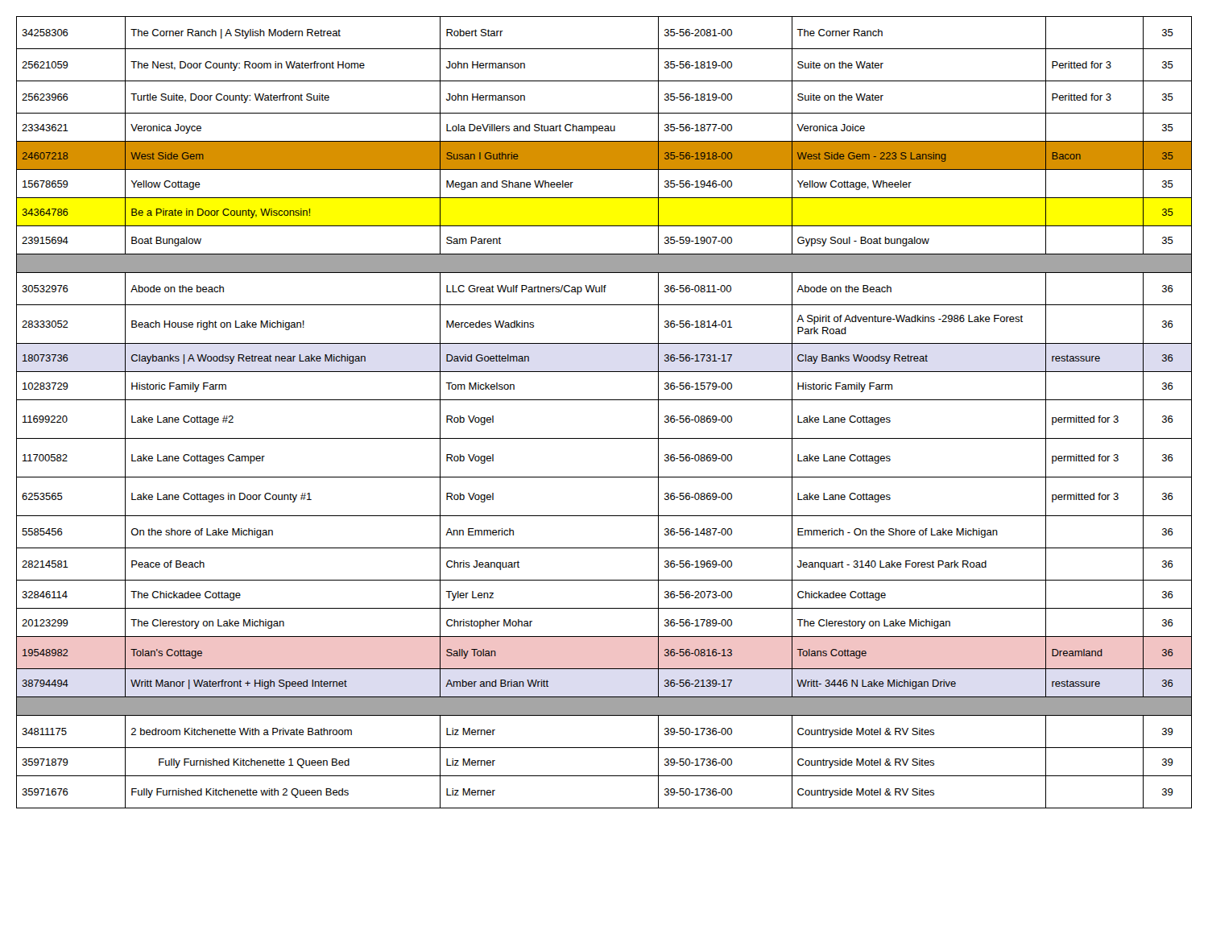| 34258306 | The Corner Ranch / A Stylish Modern Retreat | Robert Starr | 35-56-2081-00 | The Corner Ranch | | 35 |
| 25621059 | The Nest, Door County: Room in Waterfront Home | John Hermanson | 35-56-1819-00 | Suite on the Water | Peritted for 3 | 35 |
| 25623966 | Turtle Suite, Door County: Waterfront Suite | John Hermanson | 35-56-1819-00 | Suite on the Water | Peritted for 3 | 35 |
| 23343621 | Veronica Joyce | Lola DeVillers and Stuart Champeau | 35-56-1877-00 | Veronica Joice | | 35 |
| 24607218 | West Side Gem | Susan I Guthrie | 35-56-1918-00 | West Side Gem - 223 S Lansing | Bacon | 35 |
| 15678659 | Yellow Cottage | Megan and Shane Wheeler | 35-56-1946-00 | Yellow Cottage, Wheeler | | 35 |
| 34364786 | Be a Pirate in Door County, Wisconsin! | | | | | 35 |
| 23915694 | Boat Bungalow | Sam Parent | 35-59-1907-00 | Gypsy Soul - Boat bungalow | | 35 |
| 30532976 | Abode on the beach | LLC Great Wulf Partners/Cap Wulf | 36-56-0811-00 | Abode on the Beach | | 36 |
| 28333052 | Beach House right on Lake Michigan! | Mercedes Wadkins | 36-56-1814-01 | A Spirit of Adventure-Wadkins -2986 Lake Forest Park Road | | 36 |
| 18073736 | Claybanks / A Woodsy Retreat near Lake Michigan | David Goettelman | 36-56-1731-17 | Clay Banks Woodsy Retreat | restassure | 36 |
| 10283729 | Historic Family Farm | Tom Mickelson | 36-56-1579-00 | Historic Family Farm | | 36 |
| 11699220 | Lake Lane Cottage #2 | Rob Vogel | 36-56-0869-00 | Lake Lane Cottages | permitted for 3 | 36 |
| 11700582 | Lake Lane Cottages Camper | Rob Vogel | 36-56-0869-00 | Lake Lane Cottages | permitted for 3 | 36 |
| 6253565 | Lake Lane Cottages in Door County #1 | Rob Vogel | 36-56-0869-00 | Lake Lane Cottages | permitted for 3 | 36 |
| 5585456 | On the shore of Lake Michigan | Ann Emmerich | 36-56-1487-00 | Emmerich - On the Shore of Lake Michigan | | 36 |
| 28214581 | Peace of Beach | Chris Jeanquart | 36-56-1969-00 | Jeanquart - 3140 Lake Forest Park Road | | 36 |
| 32846114 | The Chickadee Cottage | Tyler Lenz | 36-56-2073-00 | Chickadee Cottage | | 36 |
| 20123299 | The Clerestory on Lake Michigan | Christopher Mohar | 36-56-1789-00 | The Clerestory on Lake Michigan | | 36 |
| 19548982 | Tolan's Cottage | Sally Tolan | 36-56-0816-13 | Tolans Cottage | Dreamland | 36 |
| 38794494 | Writt Manor / Waterfront + High Speed Internet | Amber and Brian Writt | 36-56-2139-17 | Writt- 3446 N Lake Michigan Drive | restassure | 36 |
| 34811175 | 2 bedroom Kitchenette With a Private Bathroom | Liz Merner | 39-50-1736-00 | Countryside Motel & RV Sites | | 39 |
| 35971879 | Fully Furnished Kitchenette 1 Queen Bed | Liz Merner | 39-50-1736-00 | Countryside Motel & RV Sites | | 39 |
| 35971676 | Fully Furnished Kitchenette with 2 Queen Beds | Liz Merner | 39-50-1736-00 | Countryside Motel & RV Sites | | 39 |